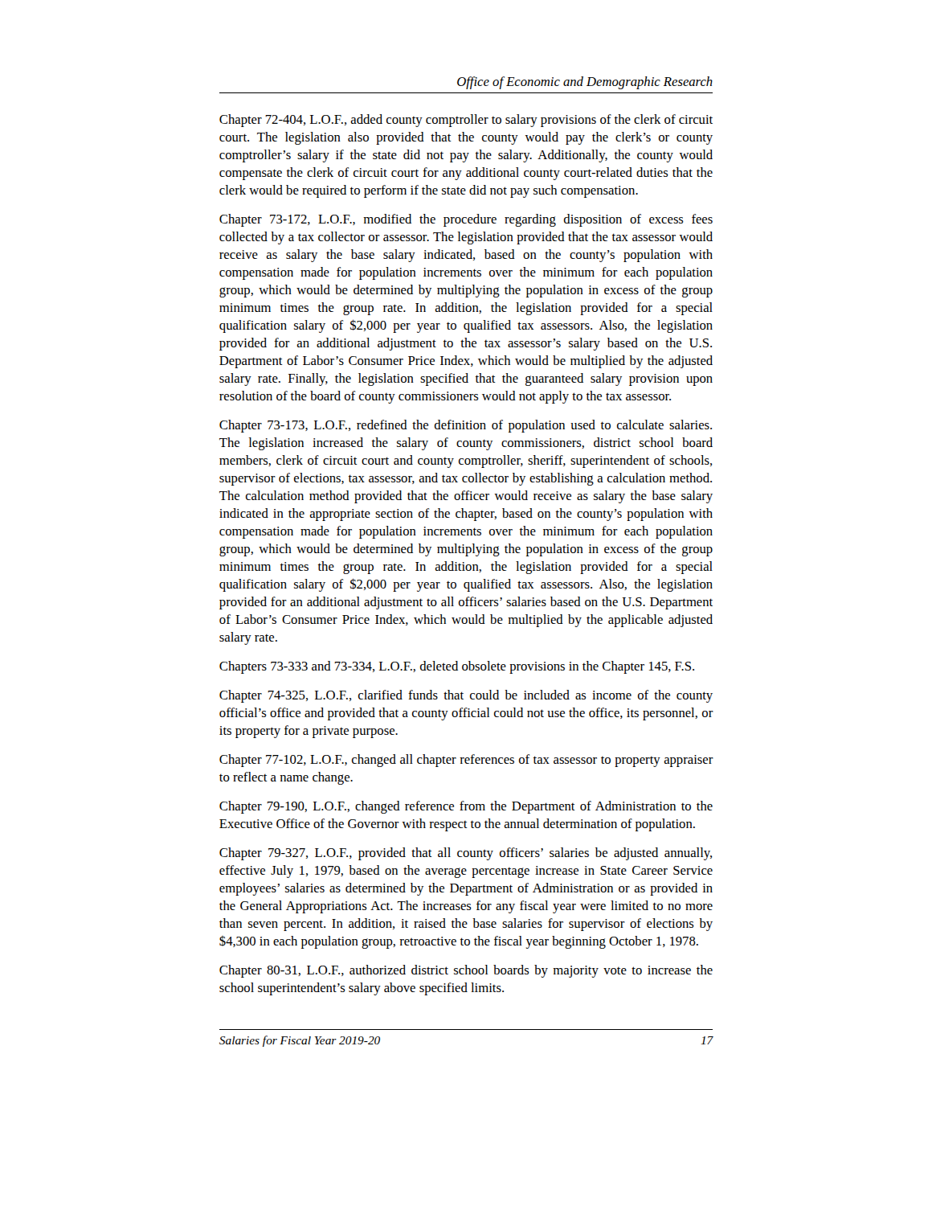Office of Economic and Demographic Research
Chapter 72-404, L.O.F., added county comptroller to salary provisions of the clerk of circuit court. The legislation also provided that the county would pay the clerk’s or county comptroller’s salary if the state did not pay the salary. Additionally, the county would compensate the clerk of circuit court for any additional county court-related duties that the clerk would be required to perform if the state did not pay such compensation.
Chapter 73-172, L.O.F., modified the procedure regarding disposition of excess fees collected by a tax collector or assessor. The legislation provided that the tax assessor would receive as salary the base salary indicated, based on the county’s population with compensation made for population increments over the minimum for each population group, which would be determined by multiplying the population in excess of the group minimum times the group rate. In addition, the legislation provided for a special qualification salary of $2,000 per year to qualified tax assessors. Also, the legislation provided for an additional adjustment to the tax assessor’s salary based on the U.S. Department of Labor’s Consumer Price Index, which would be multiplied by the adjusted salary rate. Finally, the legislation specified that the guaranteed salary provision upon resolution of the board of county commissioners would not apply to the tax assessor.
Chapter 73-173, L.O.F., redefined the definition of population used to calculate salaries. The legislation increased the salary of county commissioners, district school board members, clerk of circuit court and county comptroller, sheriff, superintendent of schools, supervisor of elections, tax assessor, and tax collector by establishing a calculation method. The calculation method provided that the officer would receive as salary the base salary indicated in the appropriate section of the chapter, based on the county’s population with compensation made for population increments over the minimum for each population group, which would be determined by multiplying the population in excess of the group minimum times the group rate. In addition, the legislation provided for a special qualification salary of $2,000 per year to qualified tax assessors. Also, the legislation provided for an additional adjustment to all officers’ salaries based on the U.S. Department of Labor’s Consumer Price Index, which would be multiplied by the applicable adjusted salary rate.
Chapters 73-333 and 73-334, L.O.F., deleted obsolete provisions in the Chapter 145, F.S.
Chapter 74-325, L.O.F., clarified funds that could be included as income of the county official’s office and provided that a county official could not use the office, its personnel, or its property for a private purpose.
Chapter 77-102, L.O.F., changed all chapter references of tax assessor to property appraiser to reflect a name change.
Chapter 79-190, L.O.F., changed reference from the Department of Administration to the Executive Office of the Governor with respect to the annual determination of population.
Chapter 79-327, L.O.F., provided that all county officers’ salaries be adjusted annually, effective July 1, 1979, based on the average percentage increase in State Career Service employees’ salaries as determined by the Department of Administration or as provided in the General Appropriations Act. The increases for any fiscal year were limited to no more than seven percent. In addition, it raised the base salaries for supervisor of elections by $4,300 in each population group, retroactive to the fiscal year beginning October 1, 1978.
Chapter 80-31, L.O.F., authorized district school boards by majority vote to increase the school superintendent’s salary above specified limits.
Salaries for Fiscal Year 2019-20 17